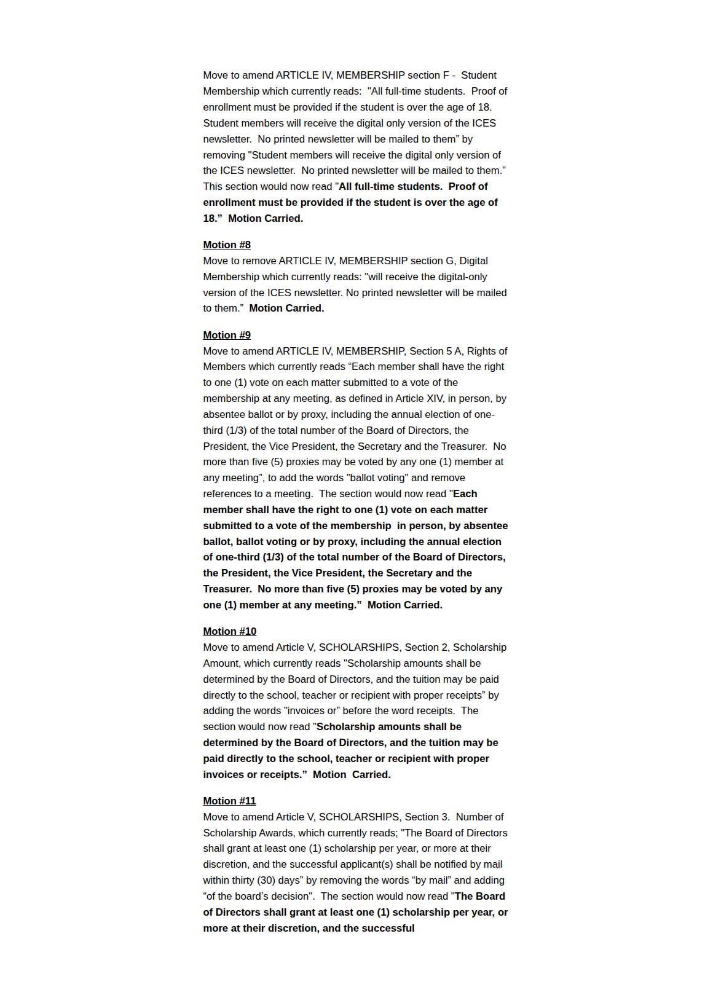Move to amend ARTICLE IV, MEMBERSHIP section F - Student Membership which currently reads: "All full-time students. Proof of enrollment must be provided if the student is over the age of 18. Student members will receive the digital only version of the ICES newsletter. No printed newsletter will be mailed to them” by removing "Student members will receive the digital only version of the ICES newsletter. No printed newsletter will be mailed to them.” This section would now read "All full-time students. Proof of enrollment must be provided if the student is over the age of 18.” Motion Carried.
Motion #8
Move to remove ARTICLE IV, MEMBERSHIP section G, Digital Membership which currently reads: "will receive the digital-only version of the ICES newsletter. No printed newsletter will be mailed to them.” Motion Carried.
Motion #9
Move to amend ARTICLE IV, MEMBERSHIP, Section 5 A, Rights of Members which currently reads “Each member shall have the right to one (1) vote on each matter submitted to a vote of the membership at any meeting, as defined in Article XIV, in person, by absentee ballot or by proxy, including the annual election of one-third (1/3) of the total number of the Board of Directors, the President, the Vice President, the Secretary and the Treasurer. No more than five (5) proxies may be voted by any one (1) member at any meeting”, to add the words "ballot voting" and remove references to a meeting. The section would now read "Each member shall have the right to one (1) vote on each matter submitted to a vote of the membership in person, by absentee ballot, ballot voting or by proxy, including the annual election of one-third (1/3) of the total number of the Board of Directors, the President, the Vice President, the Secretary and the Treasurer. No more than five (5) proxies may be voted by any one (1) member at any meeting.” Motion Carried.
Motion #10
Move to amend Article V, SCHOLARSHIPS, Section 2, Scholarship Amount, which currently reads "Scholarship amounts shall be determined by the Board of Directors, and the tuition may be paid directly to the school, teacher or recipient with proper receipts” by adding the words "invoices or” before the word receipts. The section would now read "Scholarship amounts shall be determined by the Board of Directors, and the tuition may be paid directly to the school, teacher or recipient with proper invoices or receipts.” Motion Carried.
Motion #11
Move to amend Article V, SCHOLARSHIPS, Section 3. Number of Scholarship Awards, which currently reads; "The Board of Directors shall grant at least one (1) scholarship per year, or more at their discretion, and the successful applicant(s) shall be notified by mail within thirty (30) days” by removing the words “by mail” and adding “of the board’s decision". The section would now read "The Board of Directors shall grant at least one (1) scholarship per year, or more at their discretion, and the successful